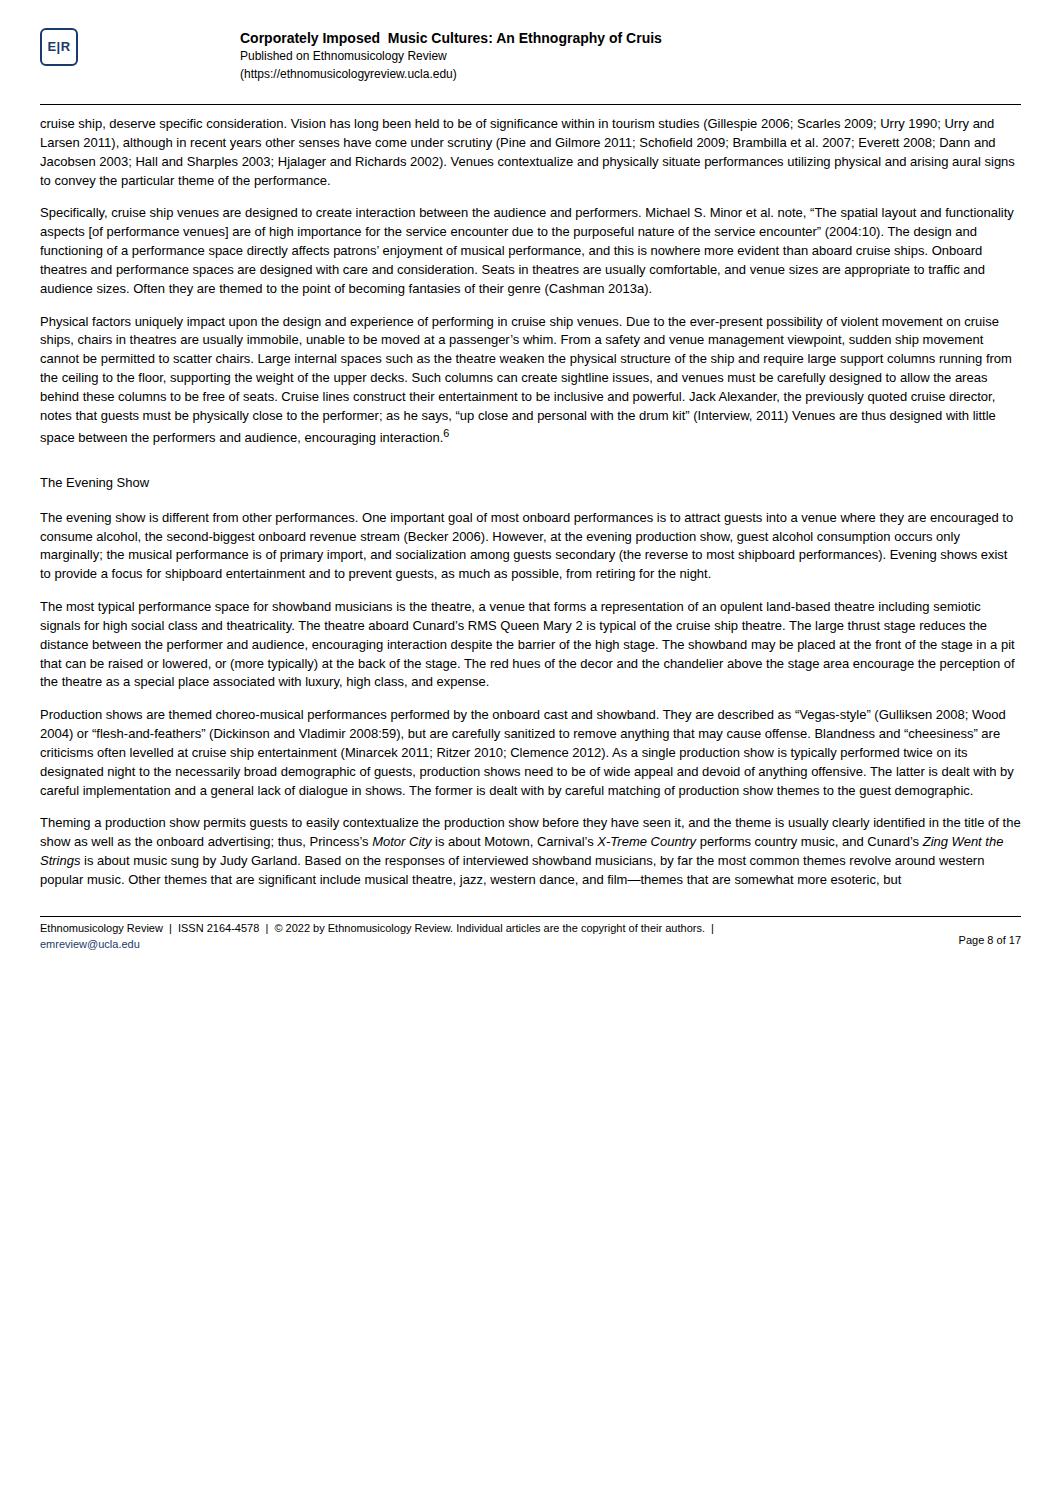E|R
Corporately Imposed Music Cultures: An Ethnography of Cruis
Published on Ethnomusicology Review
(https://ethnomusicologyreview.ucla.edu)
cruise ship, deserve specific consideration. Vision has long been held to be of significance within in tourism studies (Gillespie 2006; Scarles 2009; Urry 1990; Urry and Larsen 2011), although in recent years other senses have come under scrutiny (Pine and Gilmore 2011; Schofield 2009; Brambilla et al. 2007; Everett 2008; Dann and Jacobsen 2003; Hall and Sharples 2003; Hjalager and Richards 2002). Venues contextualize and physically situate performances utilizing physical and arising aural signs to convey the particular theme of the performance.
Specifically, cruise ship venues are designed to create interaction between the audience and performers. Michael S. Minor et al. note, “The spatial layout and functionality aspects [of performance venues] are of high importance for the service encounter due to the purposeful nature of the service encounter” (2004:10). The design and functioning of a performance space directly affects patrons’ enjoyment of musical performance, and this is nowhere more evident than aboard cruise ships. Onboard theatres and performance spaces are designed with care and consideration. Seats in theatres are usually comfortable, and venue sizes are appropriate to traffic and audience sizes. Often they are themed to the point of becoming fantasies of their genre (Cashman 2013a).
Physical factors uniquely impact upon the design and experience of performing in cruise ship venues. Due to the ever-present possibility of violent movement on cruise ships, chairs in theatres are usually immobile, unable to be moved at a passenger’s whim. From a safety and venue management viewpoint, sudden ship movement cannot be permitted to scatter chairs. Large internal spaces such as the theatre weaken the physical structure of the ship and require large support columns running from the ceiling to the floor, supporting the weight of the upper decks. Such columns can create sightline issues, and venues must be carefully designed to allow the areas behind these columns to be free of seats. Cruise lines construct their entertainment to be inclusive and powerful. Jack Alexander, the previously quoted cruise director, notes that guests must be physically close to the performer; as he says, “up close and personal with the drum kit” (Interview, 2011) Venues are thus designed with little space between the performers and audience, encouraging interaction.6
The Evening Show
The evening show is different from other performances. One important goal of most onboard performances is to attract guests into a venue where they are encouraged to consume alcohol, the second-biggest onboard revenue stream (Becker 2006). However, at the evening production show, guest alcohol consumption occurs only marginally; the musical performance is of primary import, and socialization among guests secondary (the reverse to most shipboard performances). Evening shows exist to provide a focus for shipboard entertainment and to prevent guests, as much as possible, from retiring for the night.
The most typical performance space for showband musicians is the theatre, a venue that forms a representation of an opulent land-based theatre including semiotic signals for high social class and theatricality. The theatre aboard Cunard’s RMS Queen Mary 2 is typical of the cruise ship theatre. The large thrust stage reduces the distance between the performer and audience, encouraging interaction despite the barrier of the high stage. The showband may be placed at the front of the stage in a pit that can be raised or lowered, or (more typically) at the back of the stage. The red hues of the decor and the chandelier above the stage area encourage the perception of the theatre as a special place associated with luxury, high class, and expense.
Production shows are themed choreo-musical performances performed by the onboard cast and showband. They are described as “Vegas-style” (Gulliksen 2008; Wood 2004) or “flesh-and-feathers” (Dickinson and Vladimir 2008:59), but are carefully sanitized to remove anything that may cause offense. Blandness and “cheesiness” are criticisms often levelled at cruise ship entertainment (Minarcek 2011; Ritzer 2010; Clemence 2012). As a single production show is typically performed twice on its designated night to the necessarily broad demographic of guests, production shows need to be of wide appeal and devoid of anything offensive. The latter is dealt with by careful implementation and a general lack of dialogue in shows. The former is dealt with by careful matching of production show themes to the guest demographic.
Theming a production show permits guests to easily contextualize the production show before they have seen it, and the theme is usually clearly identified in the title of the show as well as the onboard advertising; thus, Princess’s Motor City is about Motown, Carnival’s X-Treme Country performs country music, and Cunard’s Zing Went the Strings is about music sung by Judy Garland. Based on the responses of interviewed showband musicians, by far the most common themes revolve around western popular music. Other themes that are significant include musical theatre, jazz, western dance, and film—themes that are somewhat more esoteric, but
Ethnomusicology Review | ISSN 2164-4578 | © 2022 by Ethnomusicology Review. Individual articles are the copyright of their authors. |
emreview@ucla.edu
Page 8 of 17